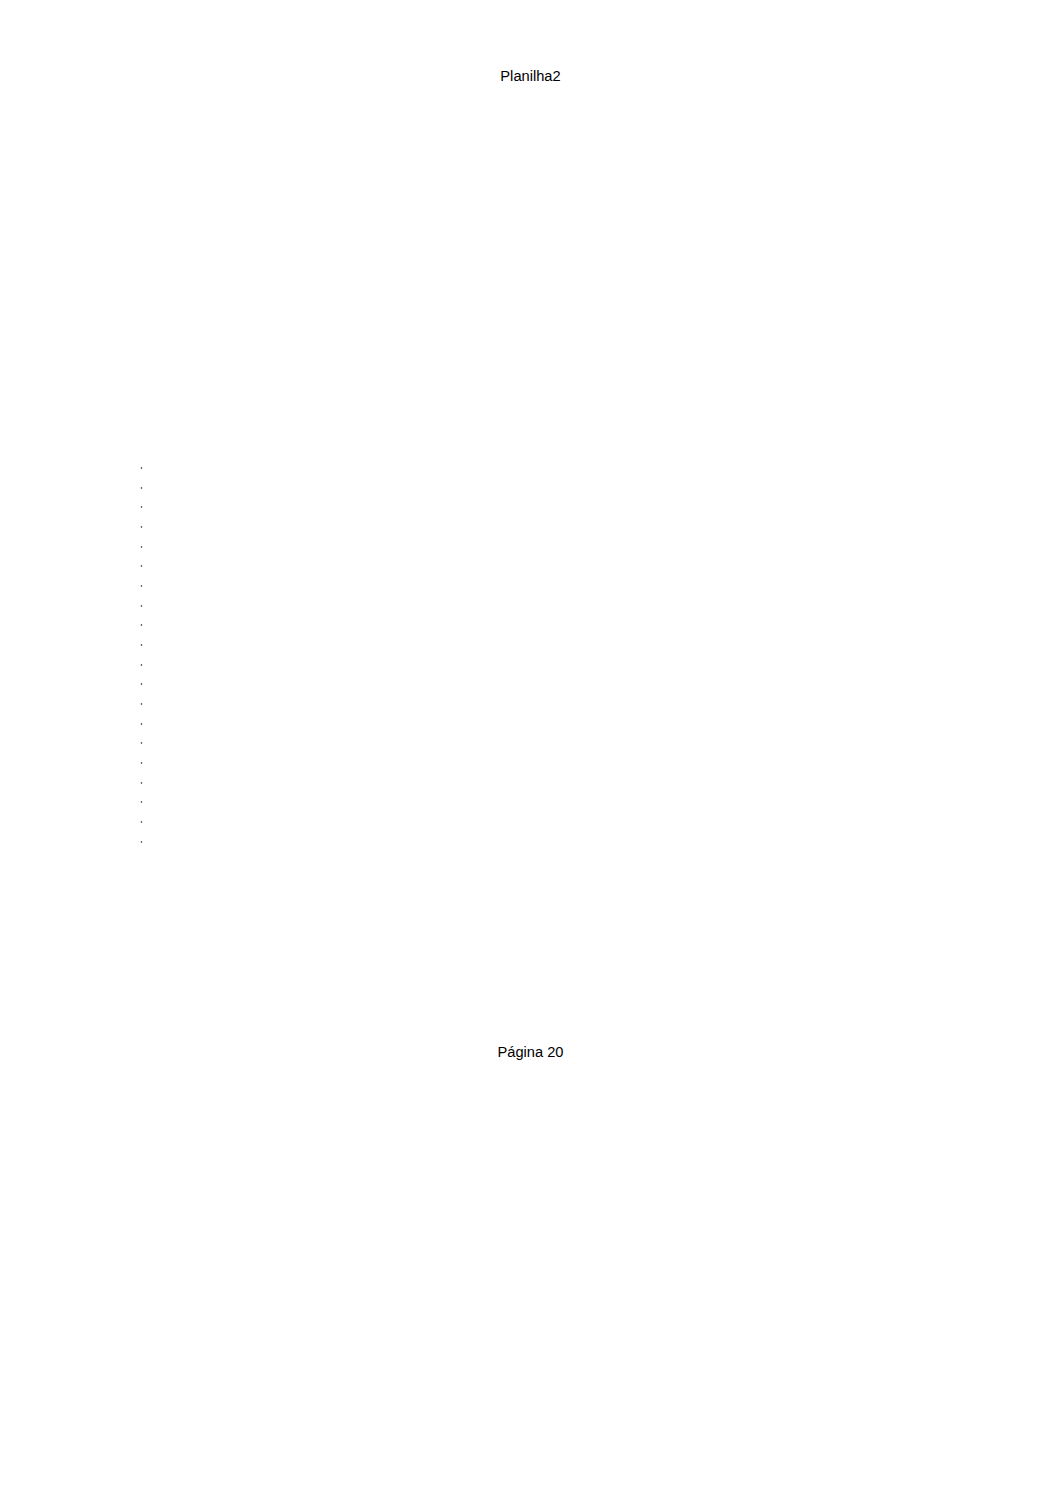Planilha2
' ' ' ' ' ' ' ' ' ' ' ' ' ' ' ' ' ' ' '
Página 20